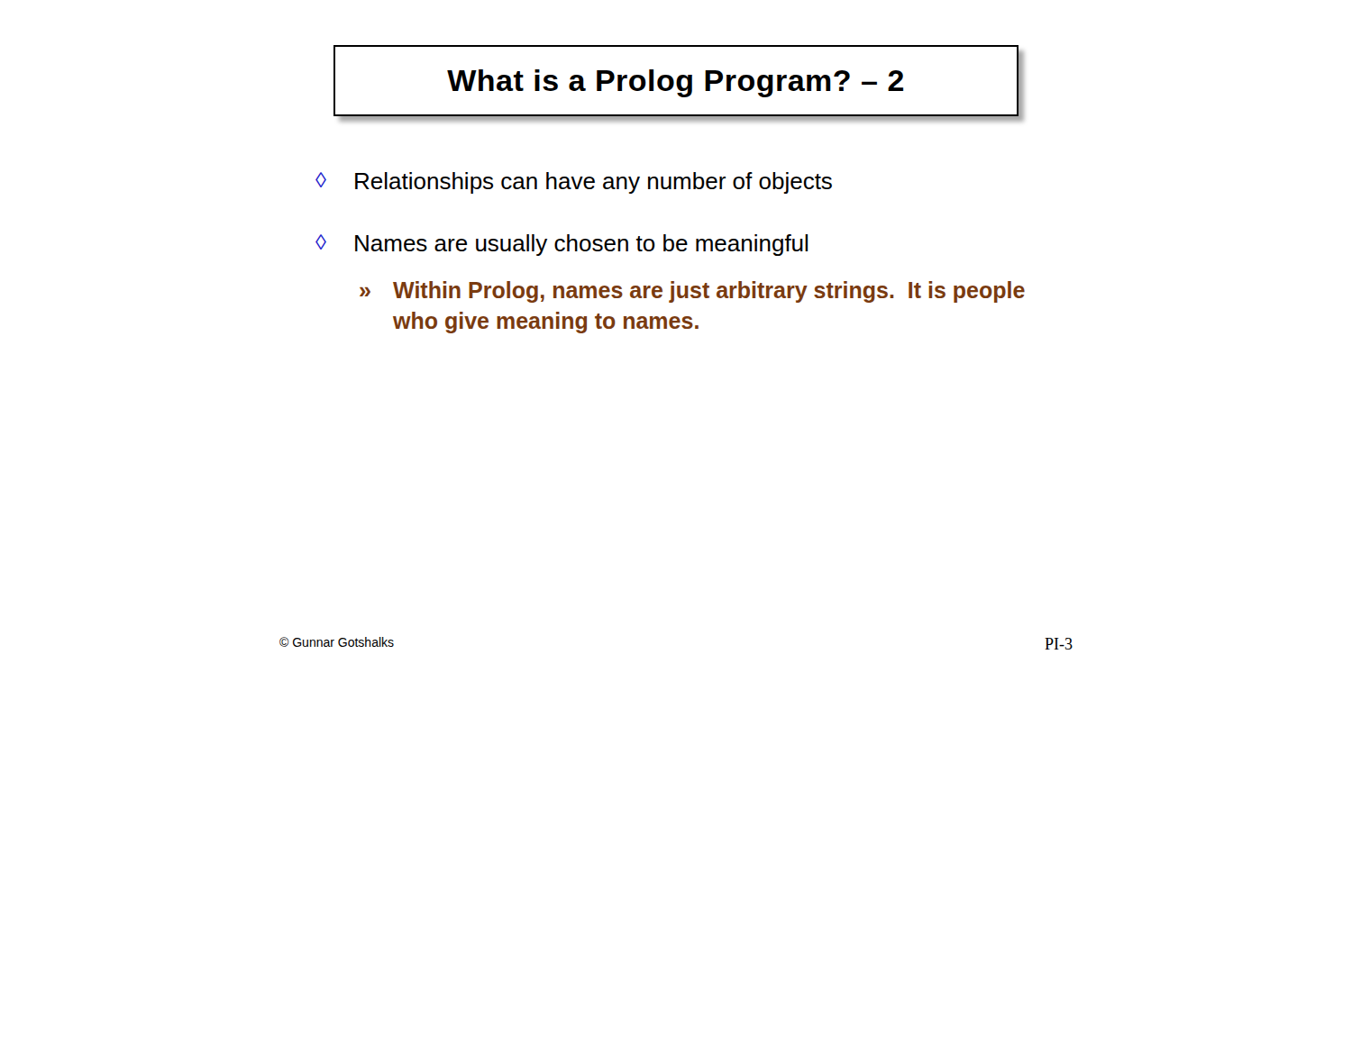What is a Prolog Program? – 2
Relationships can have any number of objects
Names are usually chosen to be meaningful
Within Prolog, names are just arbitrary strings. It is people who give meaning to names.
© Gunnar Gotshalks PI-3